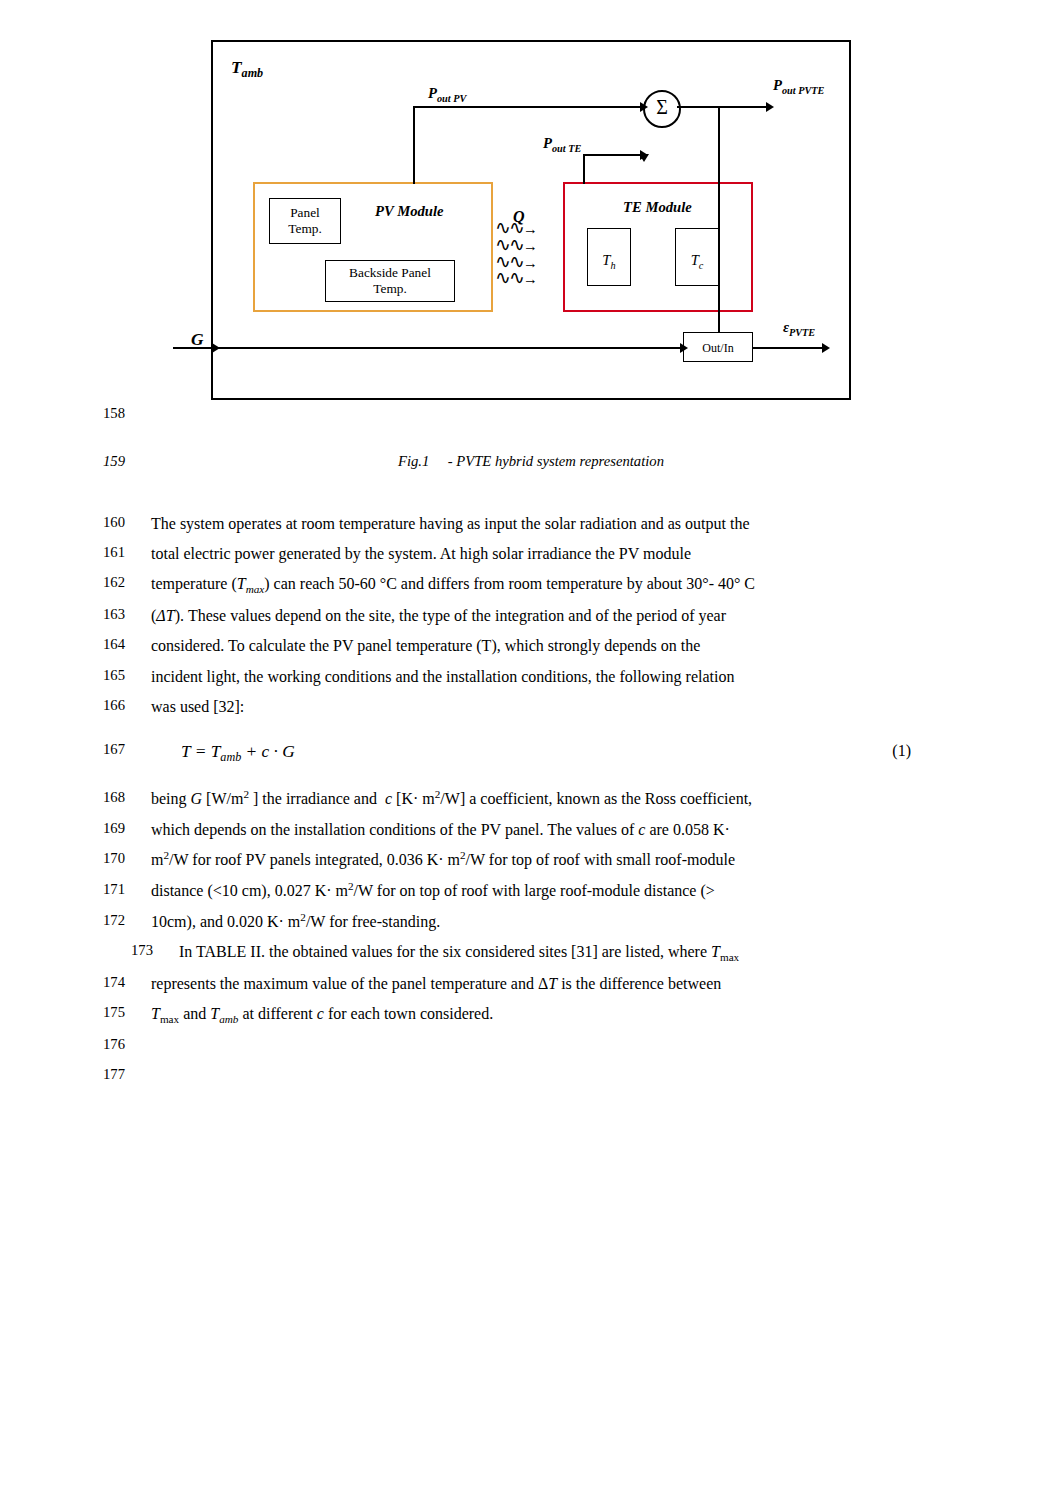Tamb
PV Module
Panel
Temp.
Backside Panel
Temp.
TE Module
Th
Tc
Σ
Out/In
Pout PV
Pout TE
Pout PVTE
εPVTE
G
Q
∿∿
∿∿
∿∿
∿∿
158
159 Fig.1 - PVTE hybrid system representation
160 The system operates at room temperature having as input the solar radiation and as output the
161total electric power generated by the system. At high solar irradiance the PV module
162temperature (Tmax) can reach 50-60 °C and differs from room temperature by about 30°- 40° C
163(ΔT). These values depend on the site, the type of the integration and of the period of year
164considered. To calculate the PV panel temperature (T), which strongly depends on the
165incident light, the working conditions and the installation conditions, the following relation
166was used [32]:
167 T = Tamb + c · G (1)
168being G [W/m2 ] the irradiance and c [K· m2/W] a coefficient, known as the Ross coefficient,
169which depends on the installation conditions of the PV panel. The values of c are 0.058 K·
170m2/W for roof PV panels integrated, 0.036 K· m2/W for top of roof with small roof-module
171distance (<10 cm), 0.027 K· m2/W for on top of roof with large roof-module distance (>
17210cm), and 0.020 K· m2/W for free-standing.
173 In TABLE II. the obtained values for the six considered sites [31] are listed, where Tmax
174represents the maximum value of the panel temperature and ΔT is the difference between
175 Tmax and Tamb at different c for each town considered.
176
177